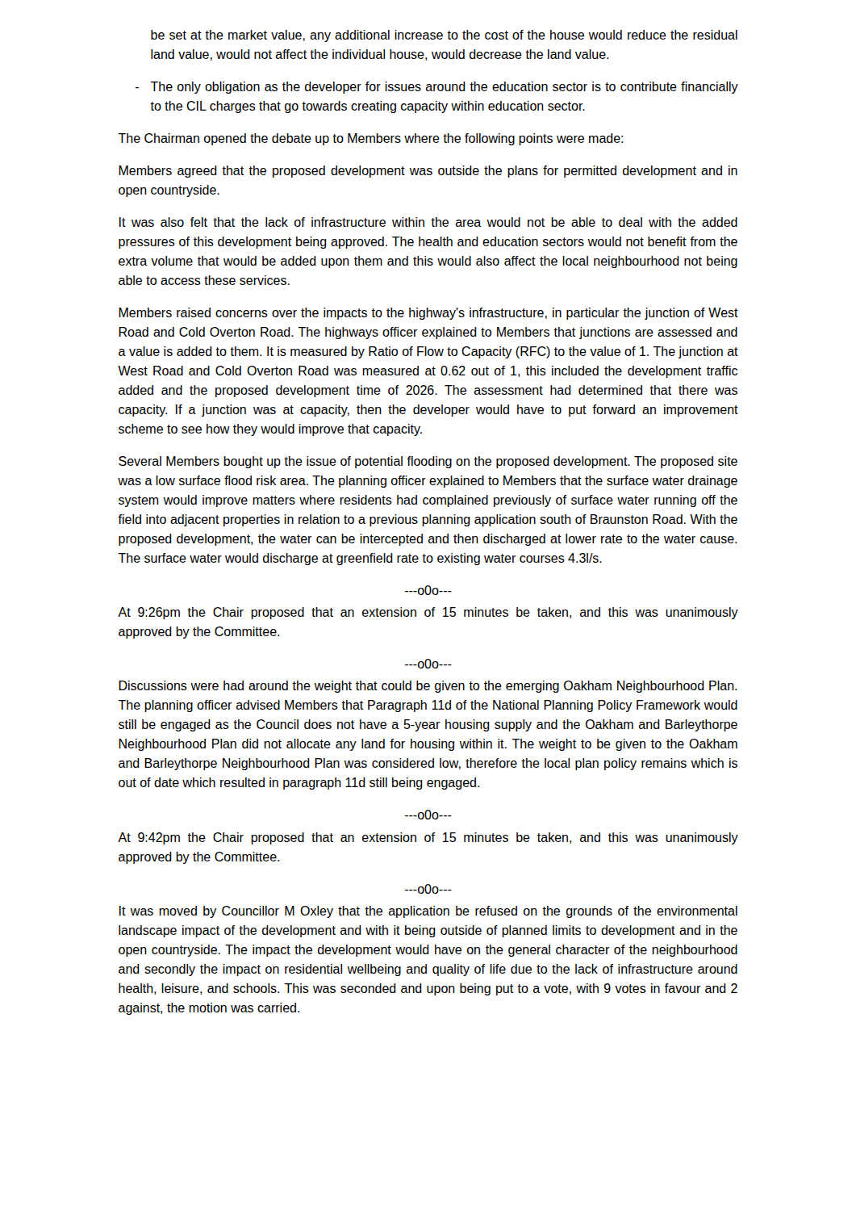be set at the market value, any additional increase to the cost of the house would reduce the residual land value, would not affect the individual house, would decrease the land value.
The only obligation as the developer for issues around the education sector is to contribute financially to the CIL charges that go towards creating capacity within education sector.
The Chairman opened the debate up to Members where the following points were made:
Members agreed that the proposed development was outside the plans for permitted development and in open countryside.
It was also felt that the lack of infrastructure within the area would not be able to deal with the added pressures of this development being approved. The health and education sectors would not benefit from the extra volume that would be added upon them and this would also affect the local neighbourhood not being able to access these services.
Members raised concerns over the impacts to the highway's infrastructure, in particular the junction of West Road and Cold Overton Road. The highways officer explained to Members that junctions are assessed and a value is added to them. It is measured by Ratio of Flow to Capacity (RFC) to the value of 1. The junction at West Road and Cold Overton Road was measured at 0.62 out of 1, this included the development traffic added and the proposed development time of 2026. The assessment had determined that there was capacity. If a junction was at capacity, then the developer would have to put forward an improvement scheme to see how they would improve that capacity.
Several Members bought up the issue of potential flooding on the proposed development. The proposed site was a low surface flood risk area. The planning officer explained to Members that the surface water drainage system would improve matters where residents had complained previously of surface water running off the field into adjacent properties in relation to a previous planning application south of Braunston Road. With the proposed development, the water can be intercepted and then discharged at lower rate to the water cause. The surface water would discharge at greenfield rate to existing water courses 4.3l/s.
---o0o---
At 9:26pm the Chair proposed that an extension of 15 minutes be taken, and this was unanimously approved by the Committee.
---o0o---
Discussions were had around the weight that could be given to the emerging Oakham Neighbourhood Plan. The planning officer advised Members that Paragraph 11d of the National Planning Policy Framework would still be engaged as the Council does not have a 5-year housing supply and the Oakham and Barleythorpe Neighbourhood Plan did not allocate any land for housing within it. The weight to be given to the Oakham and Barleythorpe Neighbourhood Plan was considered low, therefore the local plan policy remains which is out of date which resulted in paragraph 11d still being engaged.
---o0o---
At 9:42pm the Chair proposed that an extension of 15 minutes be taken, and this was unanimously approved by the Committee.
---o0o---
It was moved by Councillor M Oxley that the application be refused on the grounds of the environmental landscape impact of the development and with it being outside of planned limits to development and in the open countryside. The impact the development would have on the general character of the neighbourhood and secondly the impact on residential wellbeing and quality of life due to the lack of infrastructure around health, leisure, and schools. This was seconded and upon being put to a vote, with 9 votes in favour and 2 against, the motion was carried.